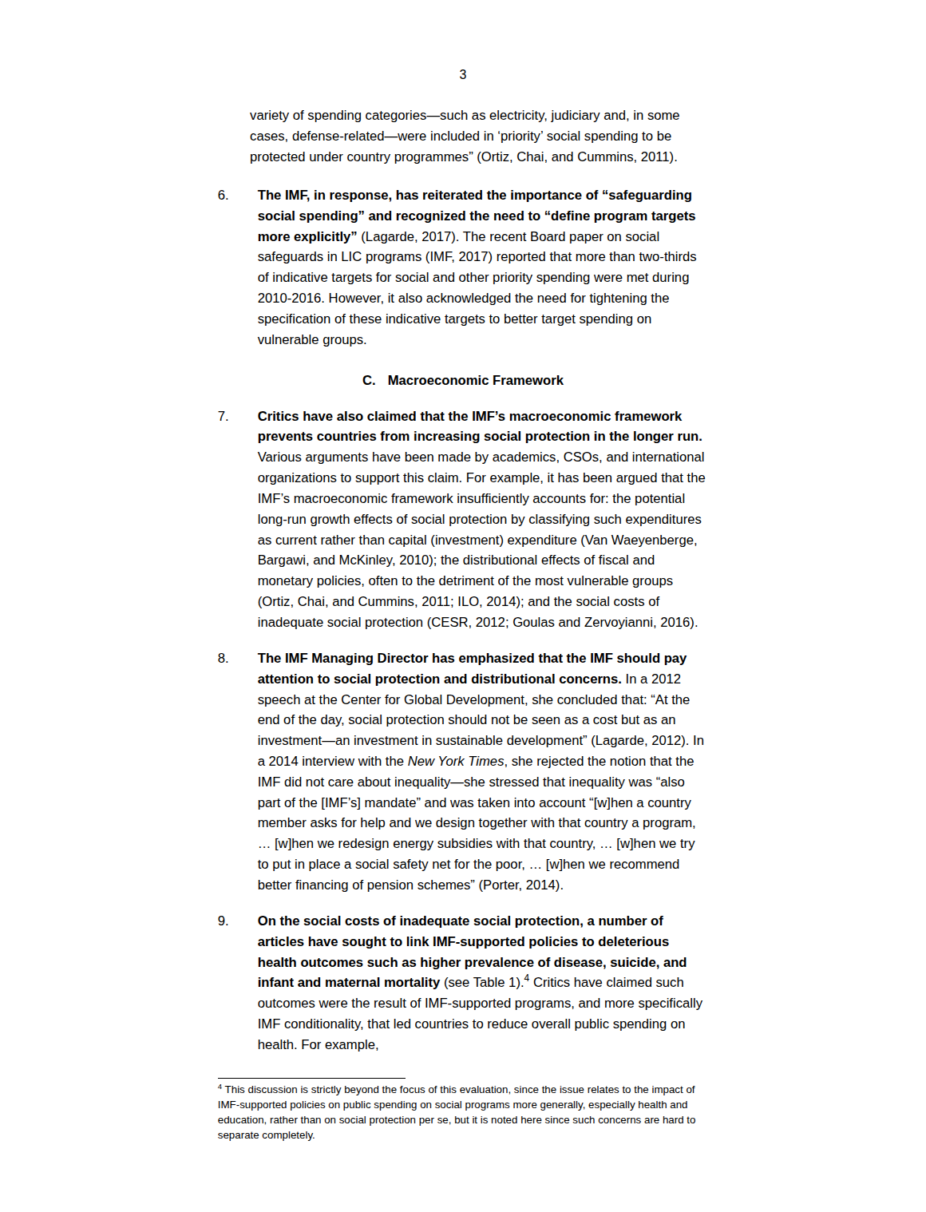3
variety of spending categories—such as electricity, judiciary and, in some cases, defense-related—were included in ‘priority’ social spending to be protected under country programmes” (Ortiz, Chai, and Cummins, 2011).
6. The IMF, in response, has reiterated the importance of “safeguarding social spending” and recognized the need to “define program targets more explicitly” (Lagarde, 2017). The recent Board paper on social safeguards in LIC programs (IMF, 2017) reported that more than two-thirds of indicative targets for social and other priority spending were met during 2010-2016. However, it also acknowledged the need for tightening the specification of these indicative targets to better target spending on vulnerable groups.
C. Macroeconomic Framework
7. Critics have also claimed that the IMF’s macroeconomic framework prevents countries from increasing social protection in the longer run. Various arguments have been made by academics, CSOs, and international organizations to support this claim. For example, it has been argued that the IMF’s macroeconomic framework insufficiently accounts for: the potential long-run growth effects of social protection by classifying such expenditures as current rather than capital (investment) expenditure (Van Waeyenberge, Bargawi, and McKinley, 2010); the distributional effects of fiscal and monetary policies, often to the detriment of the most vulnerable groups (Ortiz, Chai, and Cummins, 2011; ILO, 2014); and the social costs of inadequate social protection (CESR, 2012; Goulas and Zervoyianni, 2016).
8. The IMF Managing Director has emphasized that the IMF should pay attention to social protection and distributional concerns. In a 2012 speech at the Center for Global Development, she concluded that: “At the end of the day, social protection should not be seen as a cost but as an investment—an investment in sustainable development” (Lagarde, 2012). In a 2014 interview with the New York Times, she rejected the notion that the IMF did not care about inequality—she stressed that inequality was “also part of the [IMF’s] mandate” and was taken into account “[w]hen a country member asks for help and we design together with that country a program, … [w]hen we redesign energy subsidies with that country, … [w]hen we try to put in place a social safety net for the poor, … [w]hen we recommend better financing of pension schemes” (Porter, 2014).
9. On the social costs of inadequate social protection, a number of articles have sought to link IMF-supported policies to deleterious health outcomes such as higher prevalence of disease, suicide, and infant and maternal mortality (see Table 1).4 Critics have claimed such outcomes were the result of IMF-supported programs, and more specifically IMF conditionality, that led countries to reduce overall public spending on health. For example,
4 This discussion is strictly beyond the focus of this evaluation, since the issue relates to the impact of IMF-supported policies on public spending on social programs more generally, especially health and education, rather than on social protection per se, but it is noted here since such concerns are hard to separate completely.